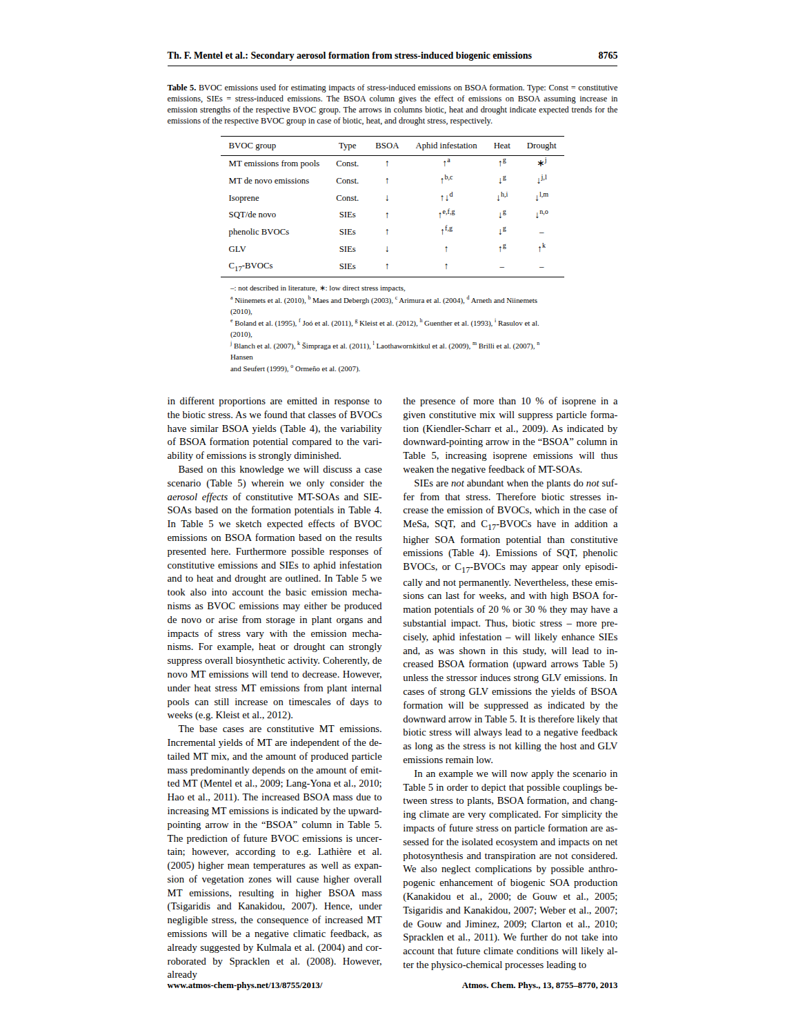Th. F. Mentel et al.: Secondary aerosol formation from stress-induced biogenic emissions 8765
Table 5. BVOC emissions used for estimating impacts of stress-induced emissions on BSOA formation. Type: Const = constitutive emissions, SIEs = stress-induced emissions. The BSOA column gives the effect of emissions on BSOA assuming increase in emission strengths of the respective BVOC group. The arrows in columns biotic, heat and drought indicate expected trends for the emissions of the respective BVOC group in case of biotic, heat, and drought stress, respectively.
| BVOC group | Type | BSOA | Aphid infestation | Heat | Drought |
| --- | --- | --- | --- | --- | --- |
| MT emissions from pools | Const. | ↑ | ↑ a | ↑ g | ∗ j |
| MT de novo emissions | Const. | ↑ | ↑ b,c | ↓ g | ↓ j,l |
| Isoprene | Const. | ↓ | ↑↓ d | ↓ h,i | ↓ l,m |
| SQT/de novo | SIEs | ↑ | ↑ e,f,g | ↓ g | ↓ n,o |
| phenolic BVOCs | SIEs | ↑ | ↑ f,g | ↓ g | – |
| GLV | SIEs | ↓ | ↑ | ↑ g | ↑ k |
| C 17 -BVOCs | SIEs | ↑ | ↑ | – | – |
–: not described in literature, ∗: low direct stress impacts,
a Niinemets et al. (2010), b Maes and Debergh (2003), c Arimura et al. (2004), d Arneth and Niinemets (2010),
e Boland et al. (1995), f Joó et al. (2011), g Kleist et al. (2012), h Guenther et al. (1993), i Rasulov et al. (2010),
j Blanch et al. (2007), k Šimpraga et al. (2011), l Laothawornkitkul et al. (2009), m Brilli et al. (2007), n Hansen
and Seufert (1999), o Ormeño et al. (2007).
in different proportions are emitted in response to the biotic stress. As we found that classes of BVOCs have similar BSOA yields (Table 4), the variability of BSOA formation potential compared to the variability of emissions is strongly diminished.
Based on this knowledge we will discuss a case scenario (Table 5) wherein we only consider the aerosol effects of constitutive MT-SOAs and SIE-SOAs based on the formation potentials in Table 4. In Table 5 we sketch expected effects of BVOC emissions on BSOA formation based on the results presented here. Furthermore possible responses of constitutive emissions and SIEs to aphid infestation and to heat and drought are outlined. In Table 5 we took also into account the basic emission mechanisms as BVOC emissions may either be produced de novo or arise from storage in plant organs and impacts of stress vary with the emission mechanisms. For example, heat or drought can strongly suppress overall biosynthetic activity. Coherently, de novo MT emissions will tend to decrease. However, under heat stress MT emissions from plant internal pools can still increase on timescales of days to weeks (e.g. Kleist et al., 2012).
The base cases are constitutive MT emissions. Incremental yields of MT are independent of the detailed MT mix, and the amount of produced particle mass predominantly depends on the amount of emitted MT (Mentel et al., 2009; Lang-Yona et al., 2010; Hao et al., 2011). The increased BSOA mass due to increasing MT emissions is indicated by the upward-pointing arrow in the “BSOA” column in Table 5. The prediction of future BVOC emissions is uncertain; however, according to e.g. Lathière et al. (2005) higher mean temperatures as well as expansion of vegetation zones will cause higher overall MT emissions, resulting in higher BSOA mass (Tsigaridis and Kanakidou, 2007). Hence, under negligible stress, the consequence of increased MT emissions will be a negative climatic feedback, as already suggested by Kulmala et al. (2004) and corroborated by Spracklen et al. (2008). However, already
the presence of more than 10 % of isoprene in a given constitutive mix will suppress particle formation (Kiendler-Scharr et al., 2009). As indicated by downward-pointing arrow in the “BSOA” column in Table 5, increasing isoprene emissions will thus weaken the negative feedback of MT-SOAs.
SIEs are not abundant when the plants do not suffer from that stress. Therefore biotic stresses increase the emission of BVOCs, which in the case of MeSa, SQT, and C17-BVOCs have in addition a higher SOA formation potential than constitutive emissions (Table 4). Emissions of SQT, phenolic BVOCs, or C17-BVOCs may appear only episodically and not permanently. Nevertheless, these emissions can last for weeks, and with high BSOA formation potentials of 20 % or 30 % they may have a substantial impact. Thus, biotic stress – more precisely, aphid infestation – will likely enhance SIEs and, as was shown in this study, will lead to increased BSOA formation (upward arrows Table 5) unless the stressor induces strong GLV emissions. In cases of strong GLV emissions the yields of BSOA formation will be suppressed as indicated by the downward arrow in Table 5. It is therefore likely that biotic stress will always lead to a negative feedback as long as the stress is not killing the host and GLV emissions remain low.
In an example we will now apply the scenario in Table 5 in order to depict that possible couplings between stress to plants, BSOA formation, and changing climate are very complicated. For simplicity the impacts of future stress on particle formation are assessed for the isolated ecosystem and impacts on net photosynthesis and transpiration are not considered. We also neglect complications by possible anthropogenic enhancement of biogenic SOA production (Kanakidou et al., 2000; de Gouw et al., 2005; Tsigaridis and Kanakidou, 2007; Weber et al., 2007; de Gouw and Jiminez, 2009; Clarton et al., 2010; Spracklen et al., 2011). We further do not take into account that future climate conditions will likely alter the physico-chemical processes leading to
www.atmos-chem-phys.net/13/8755/2013/ Atmos. Chem. Phys., 13, 8755–8770, 2013